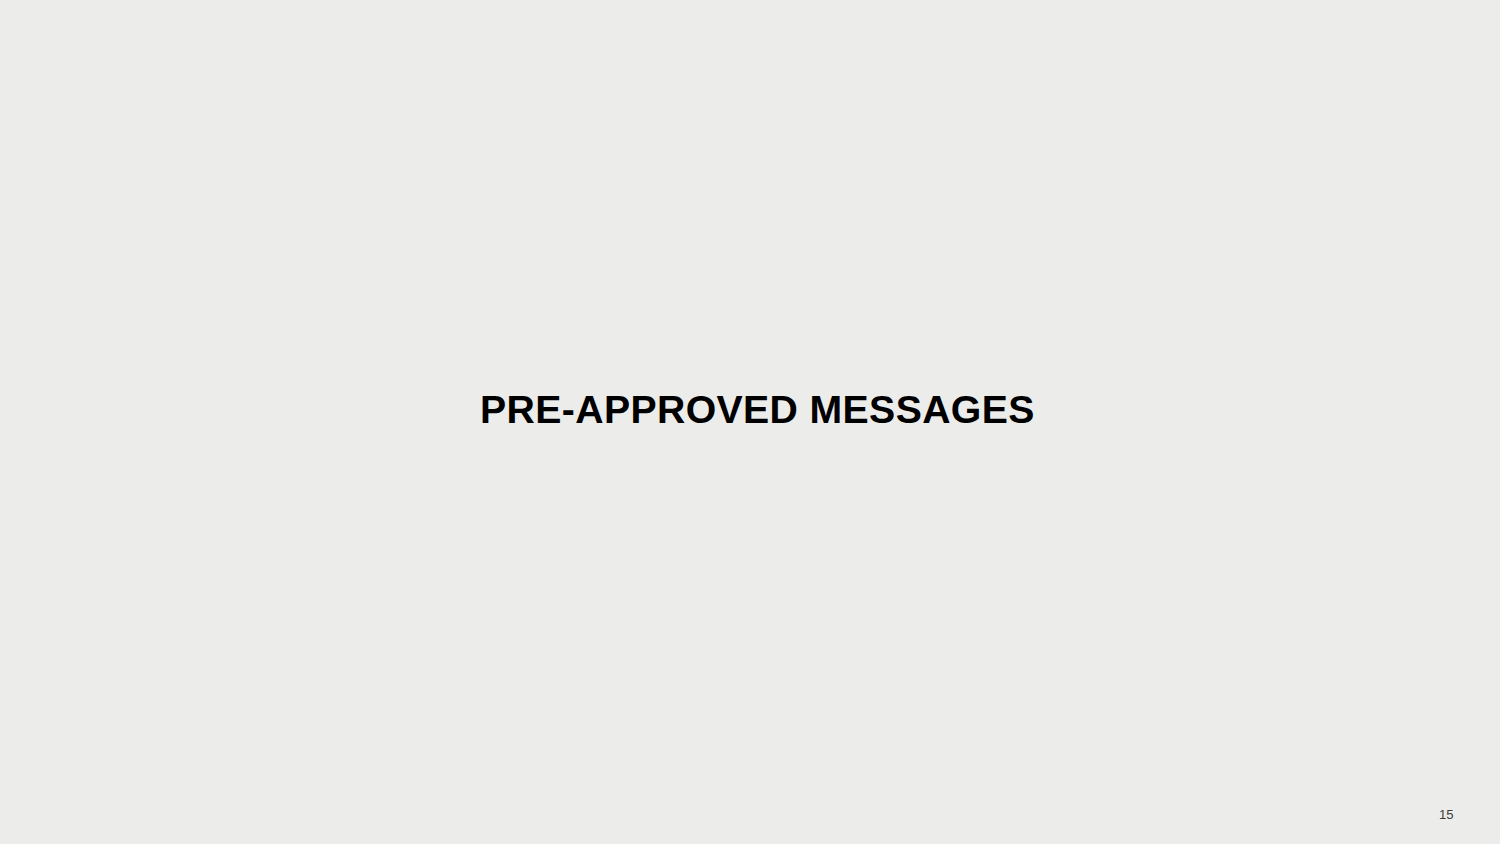PRE-APPROVED MESSAGES
15